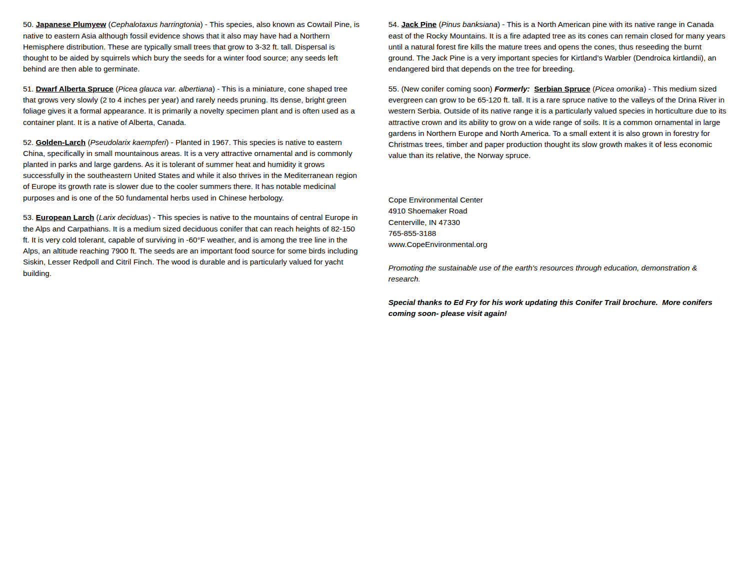50. Japanese Plumyew (Cephalotaxus harringtonia) - This species, also known as Cowtail Pine, is native to eastern Asia although fossil evidence shows that it also may have had a Northern Hemisphere distribution. These are typically small trees that grow to 3-32 ft. tall. Dispersal is thought to be aided by squirrels which bury the seeds for a winter food source; any seeds left behind are then able to germinate.
51. Dwarf Alberta Spruce (Picea glauca var. albertiana) - This is a miniature, cone shaped tree that grows very slowly (2 to 4 inches per year) and rarely needs pruning. Its dense, bright green foliage gives it a formal appearance. It is primarily a novelty specimen plant and is often used as a container plant. It is a native of Alberta, Canada.
52. Golden-Larch (Pseudolarix kaempferi) - Planted in 1967. This species is native to eastern China, specifically in small mountainous areas. It is a very attractive ornamental and is commonly planted in parks and large gardens. As it is tolerant of summer heat and humidity it grows successfully in the southeastern United States and while it also thrives in the Mediterranean region of Europe its growth rate is slower due to the cooler summers there. It has notable medicinal purposes and is one of the 50 fundamental herbs used in Chinese herbology.
53. European Larch (Larix deciduas) - This species is native to the mountains of central Europe in the Alps and Carpathians. It is a medium sized deciduous conifer that can reach heights of 82-150 ft. It is very cold tolerant, capable of surviving in -60°F weather, and is among the tree line in the Alps, an altitude reaching 7900 ft. The seeds are an important food source for some birds including Siskin, Lesser Redpoll and Citril Finch. The wood is durable and is particularly valued for yacht building.
54. Jack Pine (Pinus banksiana) - This is a North American pine with its native range in Canada east of the Rocky Mountains. It is a fire adapted tree as its cones can remain closed for many years until a natural forest fire kills the mature trees and opens the cones, thus reseeding the burnt ground. The Jack Pine is a very important species for Kirtland’s Warbler (Dendroica kirtlandii), an endangered bird that depends on the tree for breeding.
55. (New conifer coming soon) Formerly: Serbian Spruce (Picea omorika) - This medium sized evergreen can grow to be 65-120 ft. tall. It is a rare spruce native to the valleys of the Drina River in western Serbia. Outside of its native range it is a particularly valued species in horticulture due to its attractive crown and its ability to grow on a wide range of soils. It is a common ornamental in large gardens in Northern Europe and North America. To a small extent it is also grown in forestry for Christmas trees, timber and paper production thought its slow growth makes it of less economic value than its relative, the Norway spruce.
Cope Environmental Center
4910 Shoemaker Road
Centerville, IN 47330
765-855-3188
www.CopeEnvironmental.org
Promoting the sustainable use of the earth's resources through education, demonstration & research.
Special thanks to Ed Fry for his work updating this Conifer Trail brochure. More conifers coming soon- please visit again!